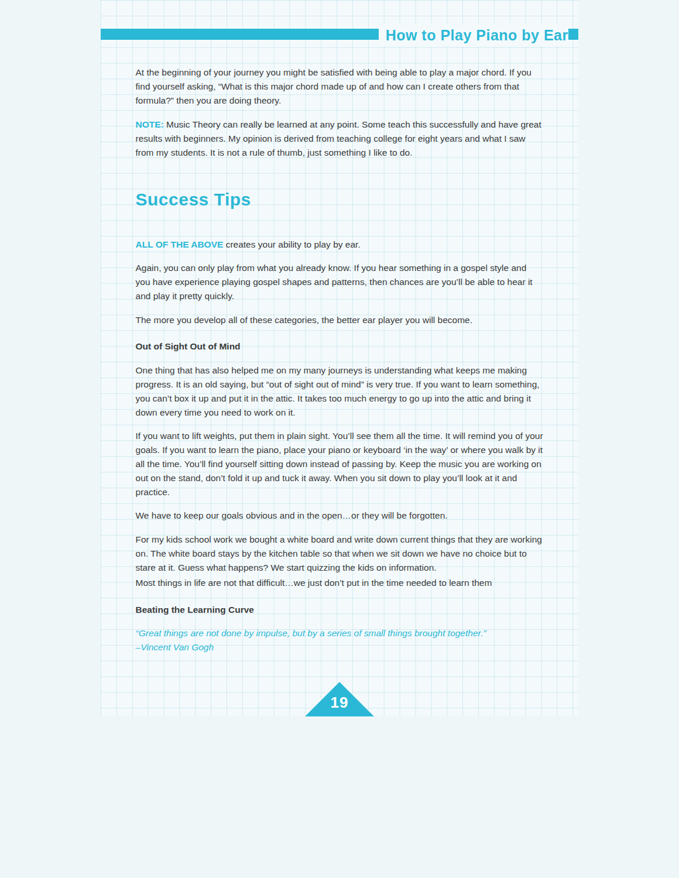How to Play Piano by Ear
At the beginning of your journey you might be satisfied with being able to play a major chord. If you find yourself asking, “What is this major chord made up of and how can I create others from that formula?” then you are doing theory.
NOTE: Music Theory can really be learned at any point. Some teach this successfully and have great results with beginners. My opinion is derived from teaching college for eight years and what I saw from my students. It is not a rule of thumb, just something I like to do.
Success Tips
ALL OF THE ABOVE creates your ability to play by ear.
Again, you can only play from what you already know. If you hear something in a gospel style and you have experience playing gospel shapes and patterns, then chances are you’ll be able to hear it and play it pretty quickly.
The more you develop all of these categories, the better ear player you will become.
Out of Sight Out of Mind
One thing that has also helped me on my many journeys is understanding what keeps me making progress. It is an old saying, but “out of sight out of mind” is very true. If you want to learn something, you can’t box it up and put it in the attic. It takes too much energy to go up into the attic and bring it down every time you need to work on it.
If you want to lift weights, put them in plain sight. You’ll see them all the time. It will remind you of your goals. If you want to learn the piano, place your piano or keyboard ‘in the way’ or where you walk by it all the time. You’ll find yourself sitting down instead of passing by. Keep the music you are working on out on the stand, don’t fold it up and tuck it away. When you sit down to play you’ll look at it and practice.
We have to keep our goals obvious and in the open…or they will be forgotten.
For my kids school work we bought a white board and write down current things that they are working on. The white board stays by the kitchen table so that when we sit down we have no choice but to stare at it. Guess what happens? We start quizzing the kids on information.
Most things in life are not that difficult…we just don’t put in the time needed to learn them
Beating the Learning Curve
“Great things are not done by impulse, but by a series of small things brought together.” –Vincent Van Gogh
19